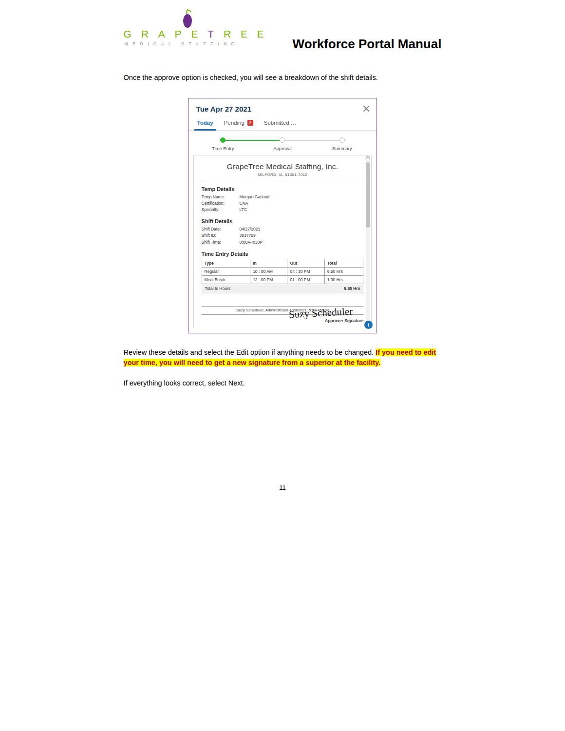G R A P E T R E E
M E D I C A L S T A F F I N G
Workforce Portal Manual
Once the approve option is checked, you will see a breakdown of the shift details.
Tue Apr 27 2021
Today
Pending 2
Submitted ...
Time Entry
Approval
Summary
GrapeTree Medical Staffing, Inc.
MILFORD, IA, 51351-7012
Temp Details
Temp Name: Morgan Garland
Certification: CNA
Specialty: LTC
Shift Details
Shift Date: 04/27/2021
Shift ID: 3037759
Shift Time: 8:00A-4:30P
Time Entry Details
| Type | In | Out | Total |
| --- | --- | --- | --- |
| Regular | 10 : 00 AM | 04 : 30 PM | 6.50 Hrs |
| Meal Break | 12 : 00 PM | 01 : 00 PM | 1.00 Hrs |
Total In Hours 5.50 Hrs
Suzy Scheduler
Suzy Scheduler, Administrator 4/28/2021, 5:52:46 PM
Approver Signature
i
Review these details and select the Edit option if anything needs to be changed. If you need to edit your time, you will need to get a new signature from a superior at the facility.
If everything looks correct, select Next.
11